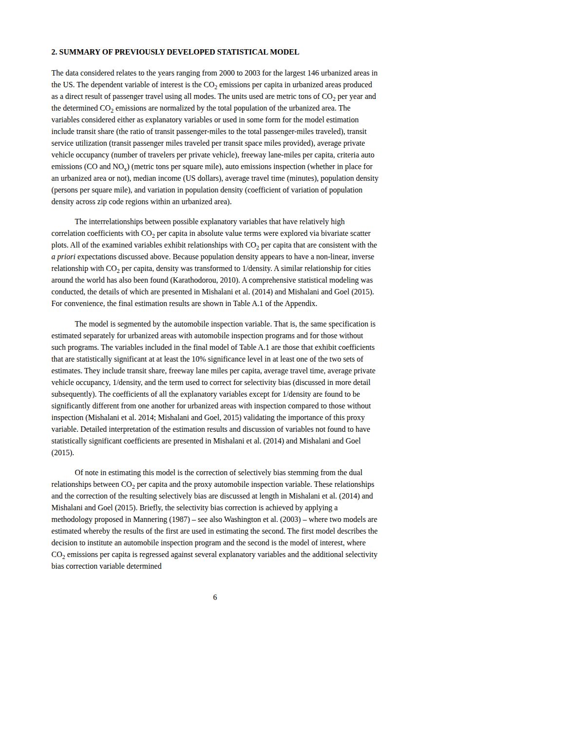2. SUMMARY OF PREVIOUSLY DEVELOPED STATISTICAL MODEL
The data considered relates to the years ranging from 2000 to 2003 for the largest 146 urbanized areas in the US. The dependent variable of interest is the CO2 emissions per capita in urbanized areas produced as a direct result of passenger travel using all modes. The units used are metric tons of CO2 per year and the determined CO2 emissions are normalized by the total population of the urbanized area. The variables considered either as explanatory variables or used in some form for the model estimation include transit share (the ratio of transit passenger-miles to the total passenger-miles traveled), transit service utilization (transit passenger miles traveled per transit space miles provided), average private vehicle occupancy (number of travelers per private vehicle), freeway lane-miles per capita, criteria auto emissions (CO and NOx) (metric tons per square mile), auto emissions inspection (whether in place for an urbanized area or not), median income (US dollars), average travel time (minutes), population density (persons per square mile), and variation in population density (coefficient of variation of population density across zip code regions within an urbanized area).
The interrelationships between possible explanatory variables that have relatively high correlation coefficients with CO2 per capita in absolute value terms were explored via bivariate scatter plots. All of the examined variables exhibit relationships with CO2 per capita that are consistent with the a priori expectations discussed above. Because population density appears to have a non-linear, inverse relationship with CO2 per capita, density was transformed to 1/density. A similar relationship for cities around the world has also been found (Karathodorou, 2010). A comprehensive statistical modeling was conducted, the details of which are presented in Mishalani et al. (2014) and Mishalani and Goel (2015). For convenience, the final estimation results are shown in Table A.1 of the Appendix.
The model is segmented by the automobile inspection variable. That is, the same specification is estimated separately for urbanized areas with automobile inspection programs and for those without such programs. The variables included in the final model of Table A.1 are those that exhibit coefficients that are statistically significant at at least the 10% significance level in at least one of the two sets of estimates. They include transit share, freeway lane miles per capita, average travel time, average private vehicle occupancy, 1/density, and the term used to correct for selectivity bias (discussed in more detail subsequently). The coefficients of all the explanatory variables except for 1/density are found to be significantly different from one another for urbanized areas with inspection compared to those without inspection (Mishalani et al. 2014; Mishalani and Goel, 2015) validating the importance of this proxy variable. Detailed interpretation of the estimation results and discussion of variables not found to have statistically significant coefficients are presented in Mishalani et al. (2014) and Mishalani and Goel (2015).
Of note in estimating this model is the correction of selectively bias stemming from the dual relationships between CO2 per capita and the proxy automobile inspection variable. These relationships and the correction of the resulting selectively bias are discussed at length in Mishalani et al. (2014) and Mishalani and Goel (2015). Briefly, the selectivity bias correction is achieved by applying a methodology proposed in Mannering (1987) – see also Washington et al. (2003) – where two models are estimated whereby the results of the first are used in estimating the second. The first model describes the decision to institute an automobile inspection program and the second is the model of interest, where CO2 emissions per capita is regressed against several explanatory variables and the additional selectivity bias correction variable determined
6